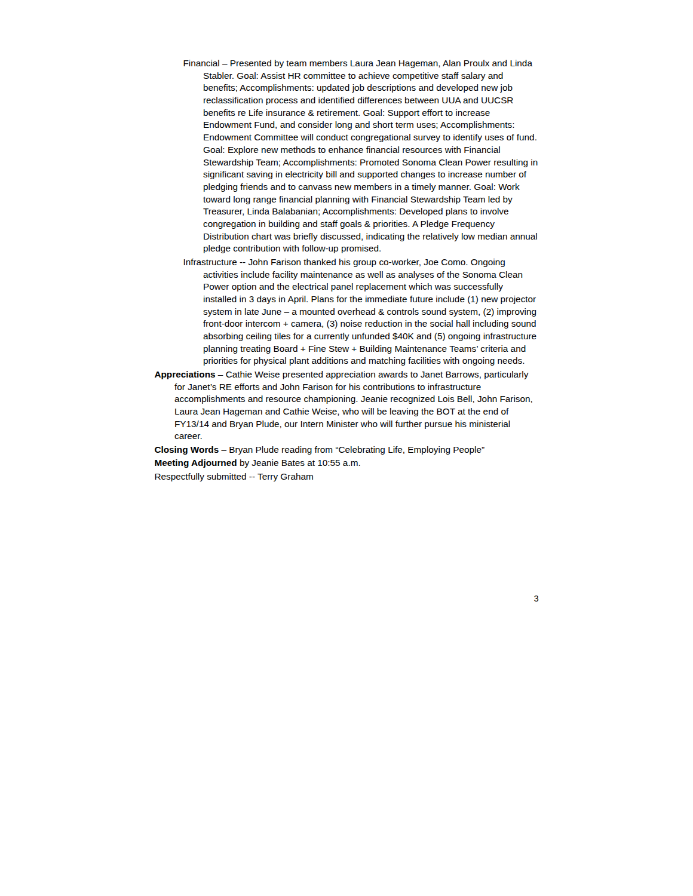Financial – Presented by team members Laura Jean Hageman, Alan Proulx and Linda Stabler. Goal: Assist HR committee to achieve competitive staff salary and benefits; Accomplishments: updated job descriptions and developed new job reclassification process and identified differences between UUA and UUCSR benefits re Life insurance & retirement. Goal: Support effort to increase Endowment Fund, and consider long and short term uses; Accomplishments: Endowment Committee will conduct congregational survey to identify uses of fund. Goal: Explore new methods to enhance financial resources with Financial Stewardship Team; Accomplishments: Promoted Sonoma Clean Power resulting in significant saving in electricity bill and supported changes to increase number of pledging friends and to canvass new members in a timely manner. Goal: Work toward long range financial planning with Financial Stewardship Team led by Treasurer, Linda Balabanian; Accomplishments: Developed plans to involve congregation in building and staff goals & priorities. A Pledge Frequency Distribution chart was briefly discussed, indicating the relatively low median annual pledge contribution with follow-up promised.
Infrastructure -- John Farison thanked his group co-worker, Joe Como. Ongoing activities include facility maintenance as well as analyses of the Sonoma Clean Power option and the electrical panel replacement which was successfully installed in 3 days in April. Plans for the immediate future include (1) new projector system in late June – a mounted overhead & controls sound system, (2) improving front-door intercom + camera, (3) noise reduction in the social hall including sound absorbing ceiling tiles for a currently unfunded $40K and (5) ongoing infrastructure planning treating Board + Fine Stew + Building Maintenance Teams’ criteria and priorities for physical plant additions and matching facilities with ongoing needs.
Appreciations – Cathie Weise presented appreciation awards to Janet Barrows, particularly for Janet’s RE efforts and John Farison for his contributions to infrastructure accomplishments and resource championing. Jeanie recognized Lois Bell, John Farison, Laura Jean Hageman and Cathie Weise, who will be leaving the BOT at the end of FY13/14 and Bryan Plude, our Intern Minister who will further pursue his ministerial career.
Closing Words – Bryan Plude reading from “Celebrating Life, Employing People”
Meeting Adjourned by Jeanie Bates at 10:55 a.m.
Respectfully submitted -- Terry Graham
3